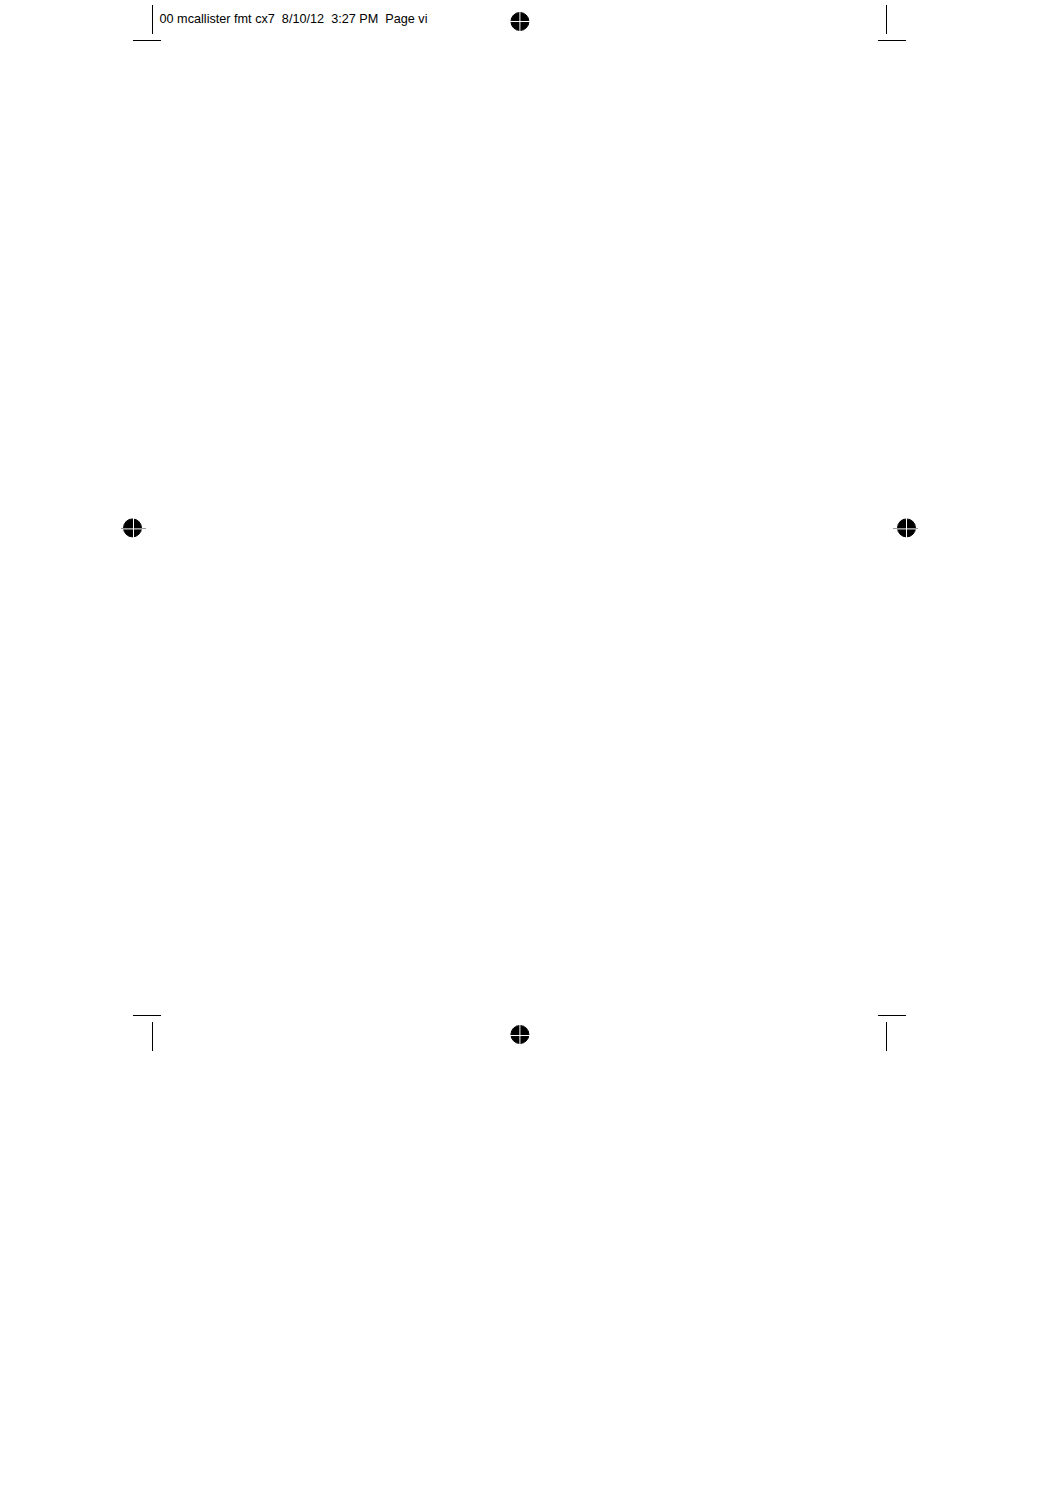00 mcallister fmt cx7 8/10/12 3:27 PM Page vi